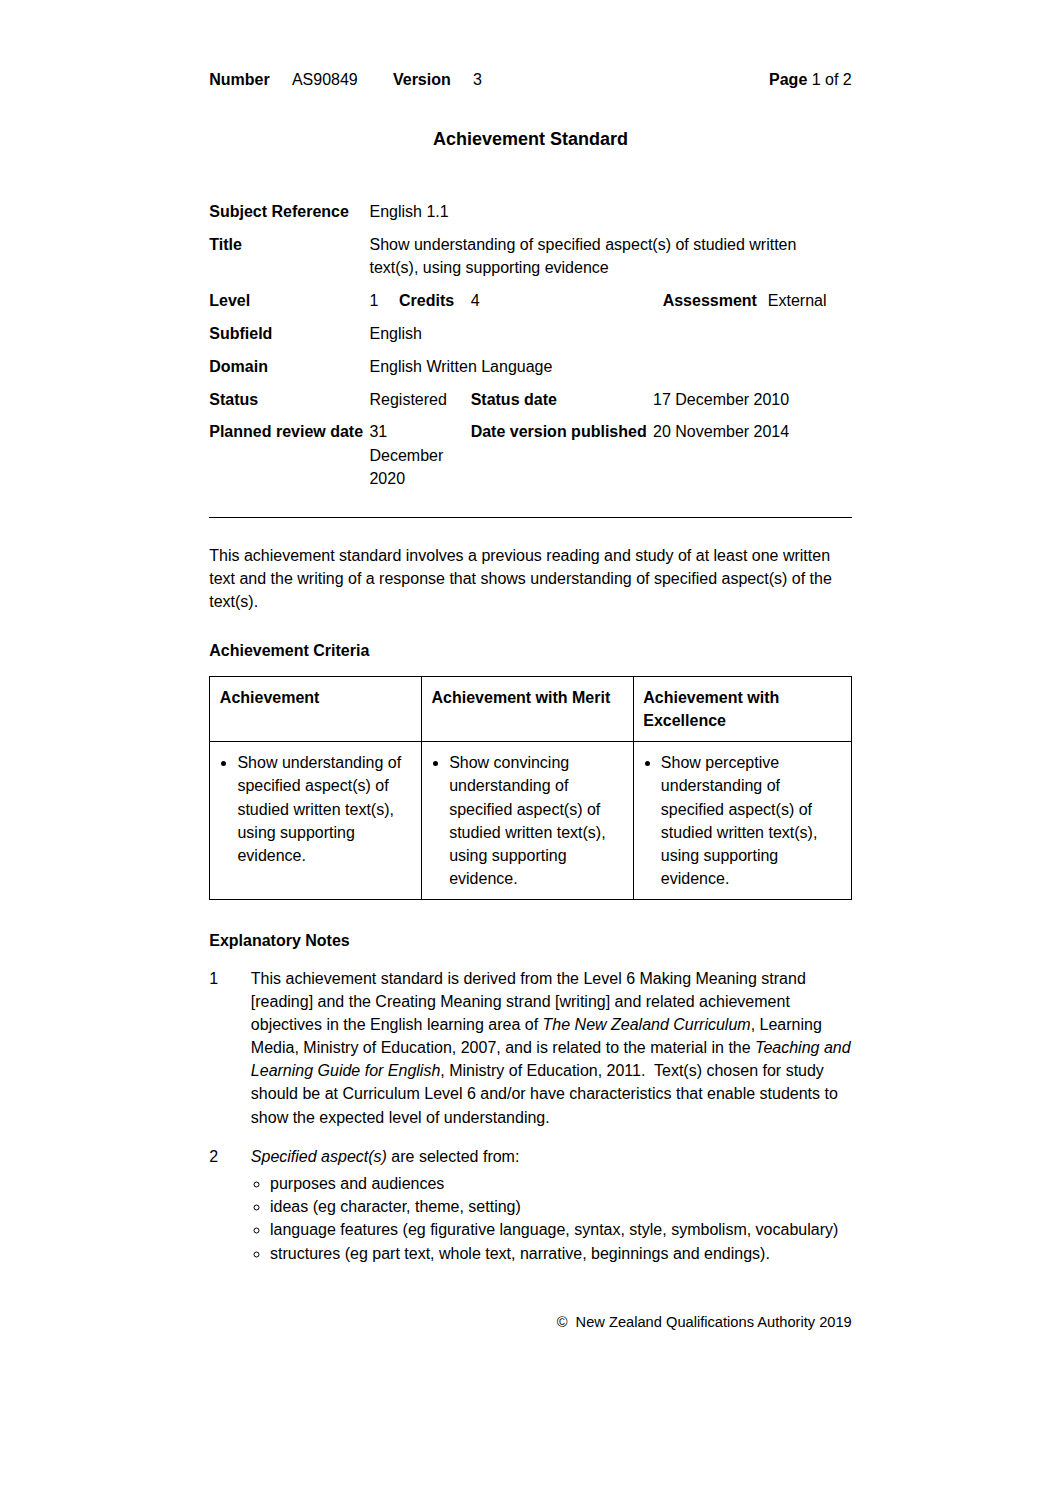Number AS90849 Version 3
Page 1 of 2
Achievement Standard
| Subject Reference | English 1.1 |
| Title | Show understanding of specified aspect(s) of studied written text(s), using supporting evidence |
| Level | 1 | Credits | 4 | Assessment | External |
| Subfield | English |
| Domain | English Written Language |
| Status | Registered | Status date | 17 December 2010 |
| Planned review date | 31 December 2020 | Date version published | 20 November 2014 |
This achievement standard involves a previous reading and study of at least one written text and the writing of a response that shows understanding of specified aspect(s) of the text(s).
Achievement Criteria
| Achievement | Achievement with Merit | Achievement with Excellence |
| --- | --- | --- |
| Show understanding of specified aspect(s) of studied written text(s), using supporting evidence. | Show convincing understanding of specified aspect(s) of studied written text(s), using supporting evidence. | Show perceptive understanding of specified aspect(s) of studied written text(s), using supporting evidence. |
Explanatory Notes
This achievement standard is derived from the Level 6 Making Meaning strand [reading] and the Creating Meaning strand [writing] and related achievement objectives in the English learning area of The New Zealand Curriculum, Learning Media, Ministry of Education, 2007, and is related to the material in the Teaching and Learning Guide for English, Ministry of Education, 2011. Text(s) chosen for study should be at Curriculum Level 6 and/or have characteristics that enable students to show the expected level of understanding.
Specified aspect(s) are selected from:
purposes and audiences
ideas (eg character, theme, setting)
language features (eg figurative language, syntax, style, symbolism, vocabulary)
structures (eg part text, whole text, narrative, beginnings and endings).
© New Zealand Qualifications Authority 2019